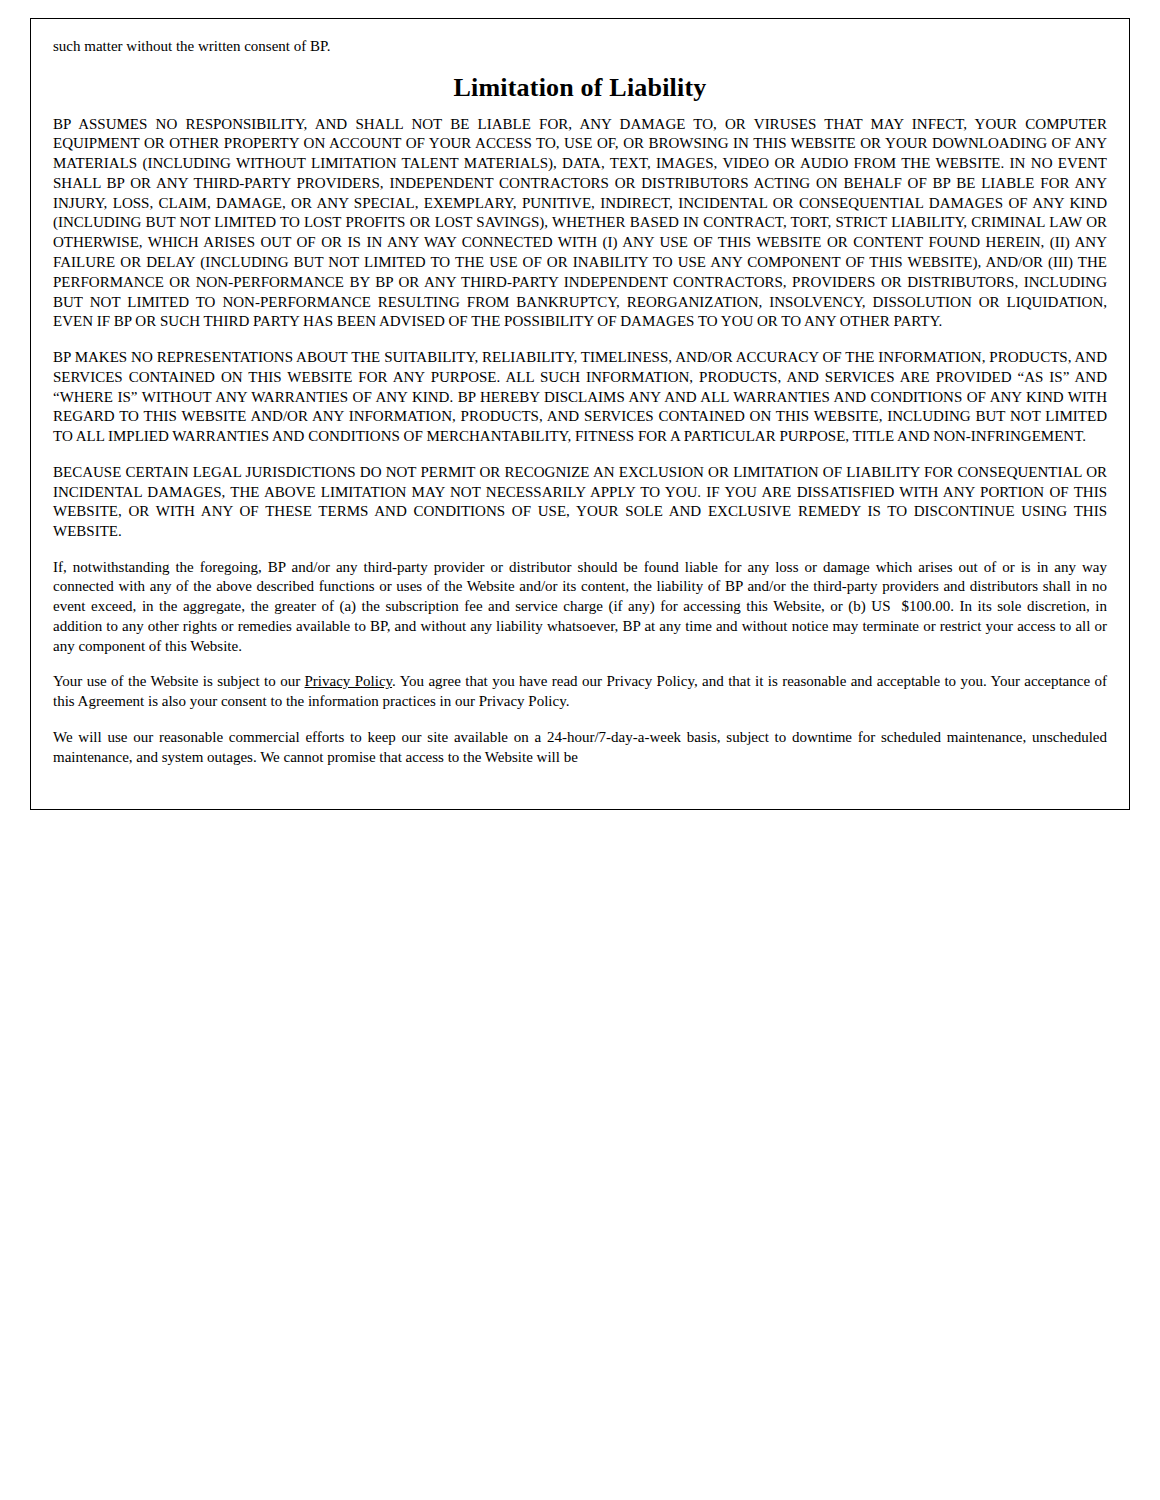such matter without the written consent of BP.
Limitation of Liability
BP assumes no responsibility, and shall not be liable for, any damage to, or viruses that may infect, your computer equipment or other property on account of your access to, use of, or browsing in this website or your downloading of any materials (including without limitation talent materials), data, text, images, video or audio from the website. In no event shall BP or any third-party providers, independent contractors or distributors acting on behalf of BP be liable for any injury, loss, claim, damage, or any special, exemplary, punitive, indirect, incidental or consequential damages of any kind (including but not limited to lost profits or lost savings), whether based in contract, tort, strict liability, criminal law or otherwise, which arises out of or is in any way connected with (i) any use of this website or content found herein, (ii) any failure or delay (including but not limited to the use of or inability to use any component of this website), and/or (iii) the performance or non-performance by BP or any third-party independent contractors, providers or distributors, including but not limited to non-performance resulting from bankruptcy, reorganization, insolvency, dissolution or liquidation, even if BP or such third party has been advised of the possibility of damages to you or to any other party.
BP makes no representations about the suitability, reliability, timeliness, and/or accuracy of the information, products, and services contained on this website for any purpose. All such information, products, and services are provided “as is” and “where is” without any warranties of any kind. BP hereby disclaims any and all warranties and conditions of any kind with regard to this website and/or any information, products, and services contained on this website, including but not limited to all implied warranties and conditions of merchantability, fitness for a particular purpose, title and non-infringement.
Because certain legal jurisdictions do not permit or recognize an exclusion or limitation of liability for consequential or incidental damages, the above limitation may not necessarily apply to you. If you are dissatisfied with any portion of this website, or with any of these terms and conditions of use, your sole and exclusive remedy is to discontinue using this website.
If, notwithstanding the foregoing, BP and/or any third-party provider or distributor should be found liable for any loss or damage which arises out of or is in any way connected with any of the above described functions or uses of the Website and/or its content, the liability of BP and/or the third-party providers and distributors shall in no event exceed, in the aggregate, the greater of (a) the subscription fee and service charge (if any) for accessing this Website, or (b) US $100.00. In its sole discretion, in addition to any other rights or remedies available to BP, and without any liability whatsoever, BP at any time and without notice may terminate or restrict your access to all or any component of this Website.
Your use of the Website is subject to our Privacy Policy. You agree that you have read our Privacy Policy, and that it is reasonable and acceptable to you. Your acceptance of this Agreement is also your consent to the information practices in our Privacy Policy.
We will use our reasonable commercial efforts to keep our site available on a 24-hour/7-day-a-week basis, subject to downtime for scheduled maintenance, unscheduled maintenance, and system outages. We cannot promise that access to the Website will be